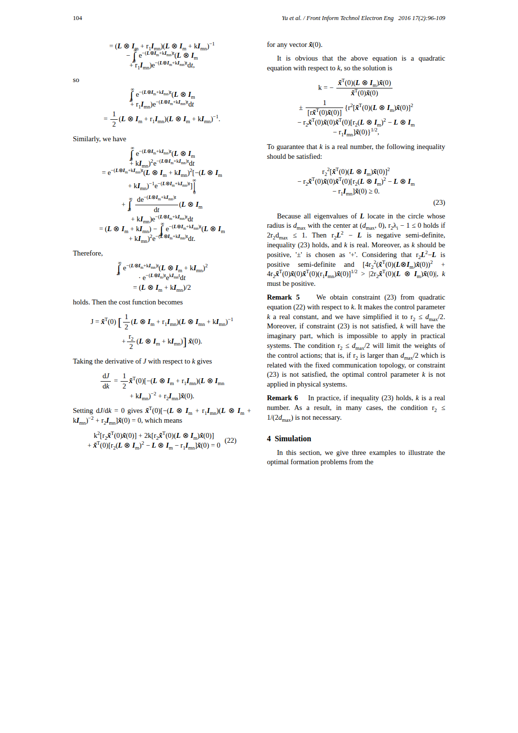104 Yu et al. / Front Inform Technol Electron Eng 2016 17(2):96-109
= (L ⊗ Im + r1Imn)(L ⊗ Im + kImn)−1 − ∫∞0 e−(L⊗Im+kImn)t(L ⊗ Im + r1Imn)e−(L⊗Im+kImn)tdt,
so
∫∞0 e−(L⊗Im+kImn)t(L ⊗ Im + r1Imn)e−(L⊗Im+kImn)tdt = 12(L ⊗ Im + r1Imn)(L ⊗ Im + kImn)−1.
Similarly, we have
∫∞0 e−(L⊗Im+kImn)t(L ⊗ Im + kImn)2e−(L⊗Im+kImn)tdt = e−(L⊗Im+kImn)t(L ⊗ Im + kImn)2[−(L ⊗ Im + kImn)−1e−(L⊗Im+kImn)t]∞|0 + ∫∞0 de−(L⊗Im+kImn)t dt(L ⊗ Im + kImn)e−(L⊗Im+kImn)tdt = (L ⊗ Im + kImn) − ∫∞0 e−(L⊗Im+kImn)t(L ⊗ Im + kImn)2e−(L⊗Im+kImn)tdt.
Therefore,
∫∞0 e−(L⊗Im+kImn)t(L ⊗ Im + kImn)2 · e−(L⊗Im)tekImntdt = (L ⊗ Im + kImn)/2
holds. Then the cost function becomes
J = x̃T(0) [12(L ⊗ Im + r1Imn)(L ⊗ Imn + kImn)−1 +r22(L ⊗ Im + kImn)] x̃(0).
Taking the derivative of J with respect to k gives
dJ dk = 12 x̃T(0)[−(L ⊗ Im + r1Imn)(L ⊗ Imn + kImn)−2 + r2Imn]x̃(0).
Setting dJ/dk = 0 gives x̃T(0)[−(L ⊗ Im + r1Imn)(L ⊗ Im + kImn)−2 + r2Imn]x̃(0) = 0, which means
k2[r2x̃T(0)x̃(0)] + 2k[r2x̃T(0)(L ⊗ Im)x̃(0)] + x̃T(0)[r2(L ⊗ Im)2 − L ⊗ Im − r1Imn]x̃(0) = 0
(22)
for any vector x̃(0).
It is obvious that the above equation is a quadratic equation with respect to k, so the solution is
k = − x̃T(0)(L ⊗ Im)x̃(0) x̃T(0)x̃(0) ± 1[rx̃T(0)x̃(0)]{r2[x̃T(0)(L ⊗ Im)x̃(0)]2 − r2x̃T(0)x̃(0)x̃T(0)[r2(L ⊗ Im)2 − L ⊗ Im − r1Imn]x̃(0)}1/2,
To guarantee that k is a real number, the following inequality should be satisfied:
r22[x̃T(0)(L ⊗ Im)x̃(0)]2 − r2x̃T(0)x̃(0)x̃T(0)[r2(L ⊗ Im)2 − L ⊗ Im − r1Imn]x̃(0) ≥ 0.
(23)
Because all eigenvalues of L locate in the circle whose radius is dmax with the center at (dmax, 0), r2λi − 1 ≤ 0 holds if 2r2dmax ≤ 1. Then r2L2 − L is negative semi-definite, inequality (23) holds, and k is real. Moreover, as k should be positive, '±' is chosen as '+'. Considering that r2L2−L is positive semi-definite and [4r22(x̃T(0)(L⊗Im)x̃(0))2 + 4r2x̃T(0)x̃(0)x̃T(0)(r1Imn)x̃(0)]1/2 > |2r2x̃T(0)(L ⊗ Im)x̃(0)|, k must be positive.
Remark 5 We obtain constraint (23) from quadratic equation (22) with respect to k. It makes the control parameter k a real constant, and we have simplified it to r2 ≤ dmax/2. Moreover, if constraint (23) is not satisfied, k will have the imaginary part, which is impossible to apply in practical systems. The condition r2 ≤ dmax/2 will limit the weights of the control actions; that is, if r2 is larger than dmax/2 which is related with the fixed communication topology, or constraint (23) is not satisfied, the optimal control parameter k is not applied in physical systems.
Remark 6 In practice, if inequality (23) holds, k is a real number. As a result, in many cases, the condition r2 ≤ 1/(2dmax) is not necessary.
4 Simulation
In this section, we give three examples to illustrate the optimal formation problems from the